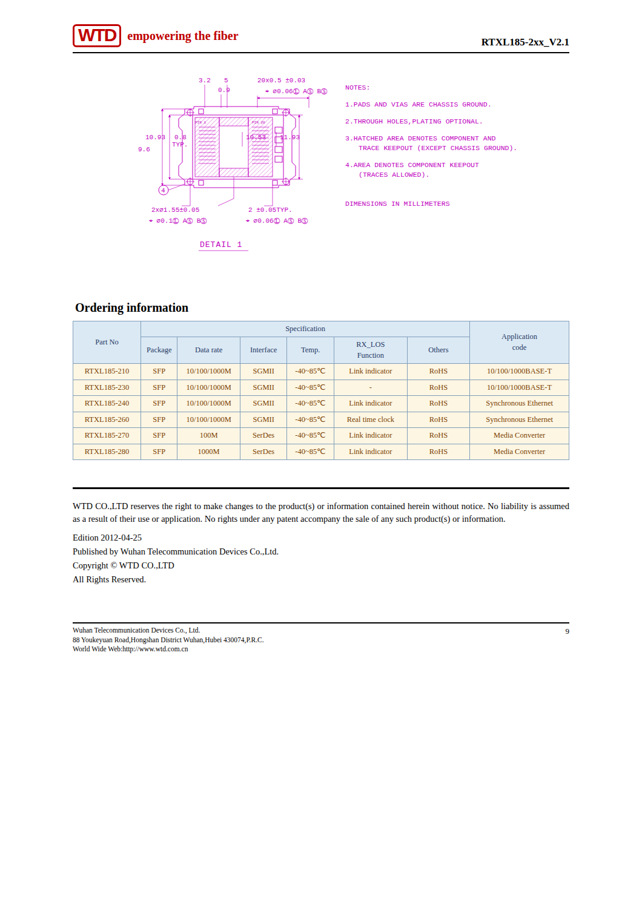WTD empowering the fiber
RTXL185-2xx_V2.1
3.2 5 0.9 20x0.5 ±0.03 ⌖ ⌀0.06Ⓛ AⓈ BⓈ PIN 1 PIN 20 10.93 0.8 TYP. 9.6 10.53 11.93 2x⌀1.55±0.05 ⌖ ⌀0.1Ⓛ AⓈ BⓈ 2 ±0.05TYP. ⌖ ⌀0.06Ⓛ AⓈ BⓈ 4 DETAIL 1 NOTES: 1.PADS AND VIAS ARE CHASSIS GROUND. 2.THROUGH HOLES,PLATING OPTIONAL. 3.HATCHED AREA DENOTES COMPONENT AND TRACE KEEPOUT (EXCEPT CHASSIS GROUND). 4.AREA DENOTES COMPONENT KEEPOUT (TRACES ALLOWED). DIMENSIONS IN MILLIMETERS
Ordering information
| Part No | Specification | Application code |
| --- | --- | --- |
| Package | Data rate | Interface | Temp. | RX_LOS Function | Others |
| RTXL185-210 | SFP | 10/100/1000M | SGMII | -40~85℃ | Link indicator | RoHS | 10/100/1000BASE-T |
| RTXL185-230 | SFP | 10/100/1000M | SGMII | -40~85℃ | - | RoHS | 10/100/1000BASE-T |
| RTXL185-240 | SFP | 10/100/1000M | SGMII | -40~85℃ | Link indicator | RoHS | Synchronous Ethernet |
| RTXL185-260 | SFP | 10/100/1000M | SGMII | -40~85℃ | Real time clock | RoHS | Synchronous Ethernet |
| RTXL185-270 | SFP | 100M | SerDes | -40~85℃ | Link indicator | RoHS | Media Converter |
| RTXL185-280 | SFP | 1000M | SerDes | -40~85℃ | Link indicator | RoHS | Media Converter |
WTD CO.,LTD reserves the right to make changes to the product(s) or information contained herein without notice. No liability is assumed as a result of their use or application. No rights under any patent accompany the sale of any such product(s) or information.
Edition 2012-04-25
Published by Wuhan Telecommunication Devices Co.,Ltd.
Copyright © WTD CO.,LTD
All Rights Reserved.
Wuhan Telecommunication Devices Co., Ltd.
88 Youkeyuan Road,Hongshan District Wuhan,Hubei 430074,P.R.C.
World Wide Web:http://www.wtd.com.cn
9